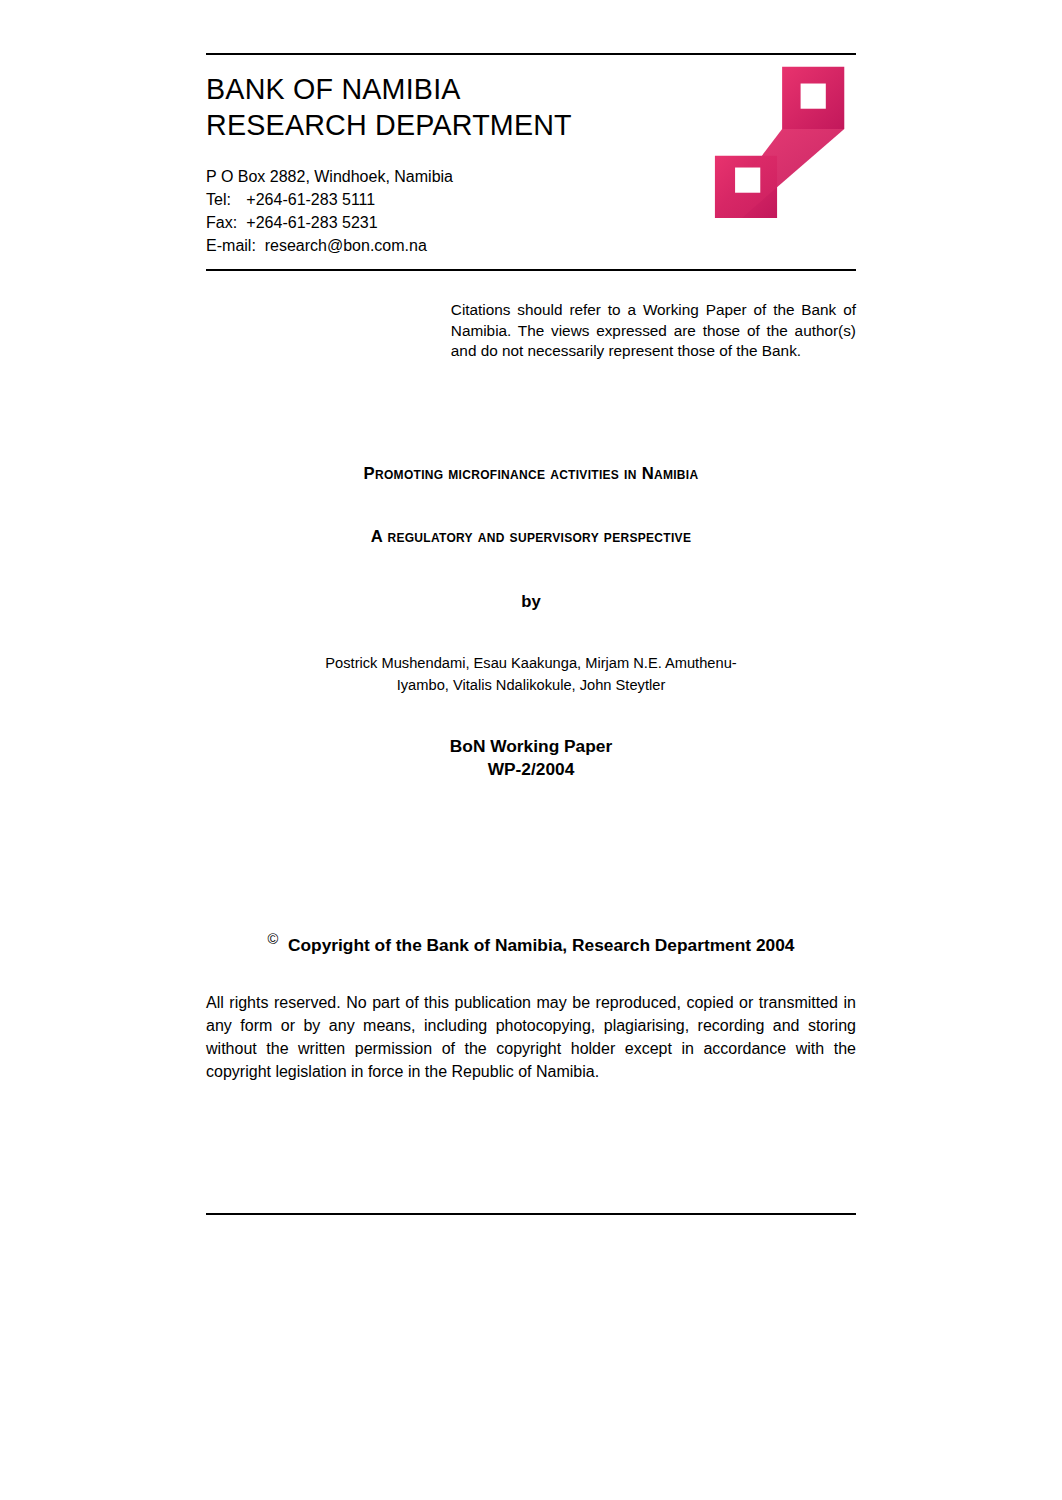BANK OF NAMIBIA
RESEARCH DEPARTMENT
P O Box 2882, Windhoek, Namibia
Tel:+264-61-283 5111
Fax:+264-61-283 5231
E-mail: research@bon.com.na
Citations should refer to a Working Paper of the Bank of Namibia. The views expressed are those of the author(s) and do not necessarily represent those of the Bank.
Promoting microfinance activities in Namibia
A regulatory and supervisory perspective
by
Postrick Mushendami, Esau Kaakunga, Mirjam N.E. Amuthenu-
Iyambo, Vitalis Ndalikokule, John Steytler
BoN Working Paper
WP-2/2004
© Copyright of the Bank of Namibia, Research Department 2004
All rights reserved. No part of this publication may be reproduced, copied or transmitted in any form or by any means, including photocopying, plagiarising, recording and storing without the written permission of the copyright holder except in accordance with the copyright legislation in force in the Republic of Namibia.